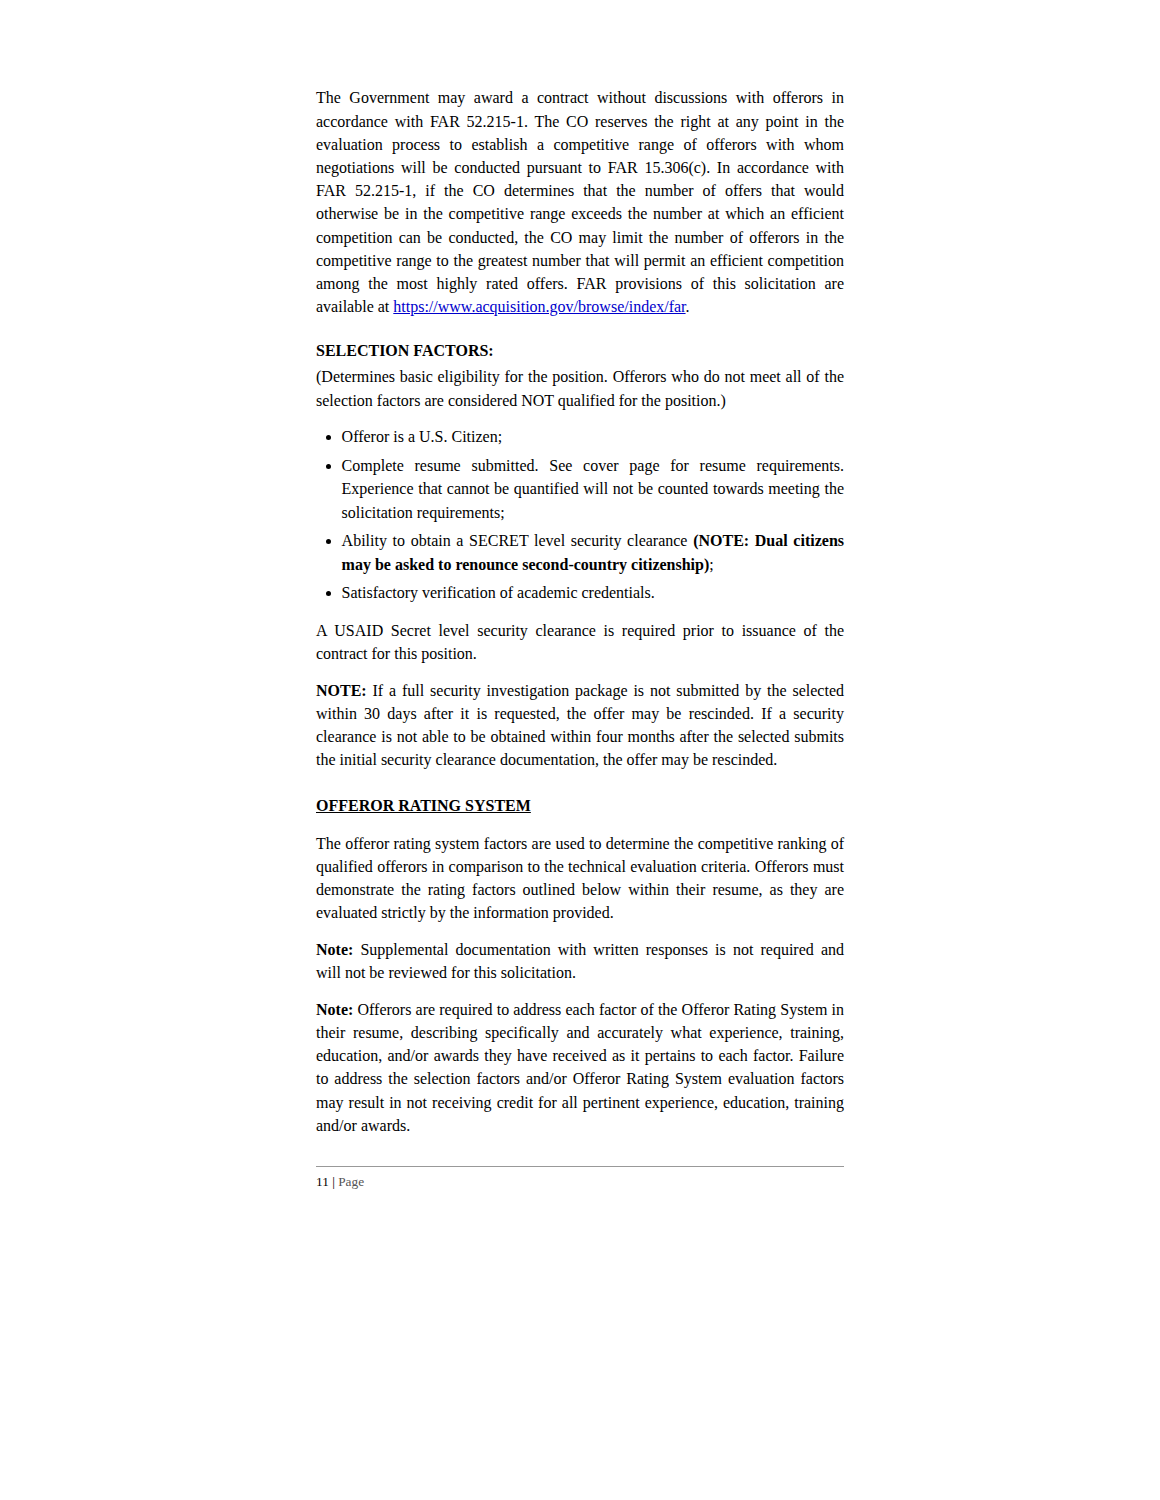The Government may award a contract without discussions with offerors in accordance with FAR 52.215-1. The CO reserves the right at any point in the evaluation process to establish a competitive range of offerors with whom negotiations will be conducted pursuant to FAR 15.306(c). In accordance with FAR 52.215-1, if the CO determines that the number of offers that would otherwise be in the competitive range exceeds the number at which an efficient competition can be conducted, the CO may limit the number of offerors in the competitive range to the greatest number that will permit an efficient competition among the most highly rated offers. FAR provisions of this solicitation are available at https://www.acquisition.gov/browse/index/far.
SELECTION FACTORS:
(Determines basic eligibility for the position. Offerors who do not meet all of the selection factors are considered NOT qualified for the position.)
Offeror is a U.S. Citizen;
Complete resume submitted. See cover page for resume requirements. Experience that cannot be quantified will not be counted towards meeting the solicitation requirements;
Ability to obtain a SECRET level security clearance (NOTE: Dual citizens may be asked to renounce second-country citizenship);
Satisfactory verification of academic credentials.
A USAID Secret level security clearance is required prior to issuance of the contract for this position.
NOTE: If a full security investigation package is not submitted by the selected within 30 days after it is requested, the offer may be rescinded. If a security clearance is not able to be obtained within four months after the selected submits the initial security clearance documentation, the offer may be rescinded.
OFFEROR RATING SYSTEM
The offeror rating system factors are used to determine the competitive ranking of qualified offerors in comparison to the technical evaluation criteria. Offerors must demonstrate the rating factors outlined below within their resume, as they are evaluated strictly by the information provided.
Note: Supplemental documentation with written responses is not required and will not be reviewed for this solicitation.
Note: Offerors are required to address each factor of the Offeror Rating System in their resume, describing specifically and accurately what experience, training, education, and/or awards they have received as it pertains to each factor. Failure to address the selection factors and/or Offeror Rating System evaluation factors may result in not receiving credit for all pertinent experience, education, training and/or awards.
11 | Page